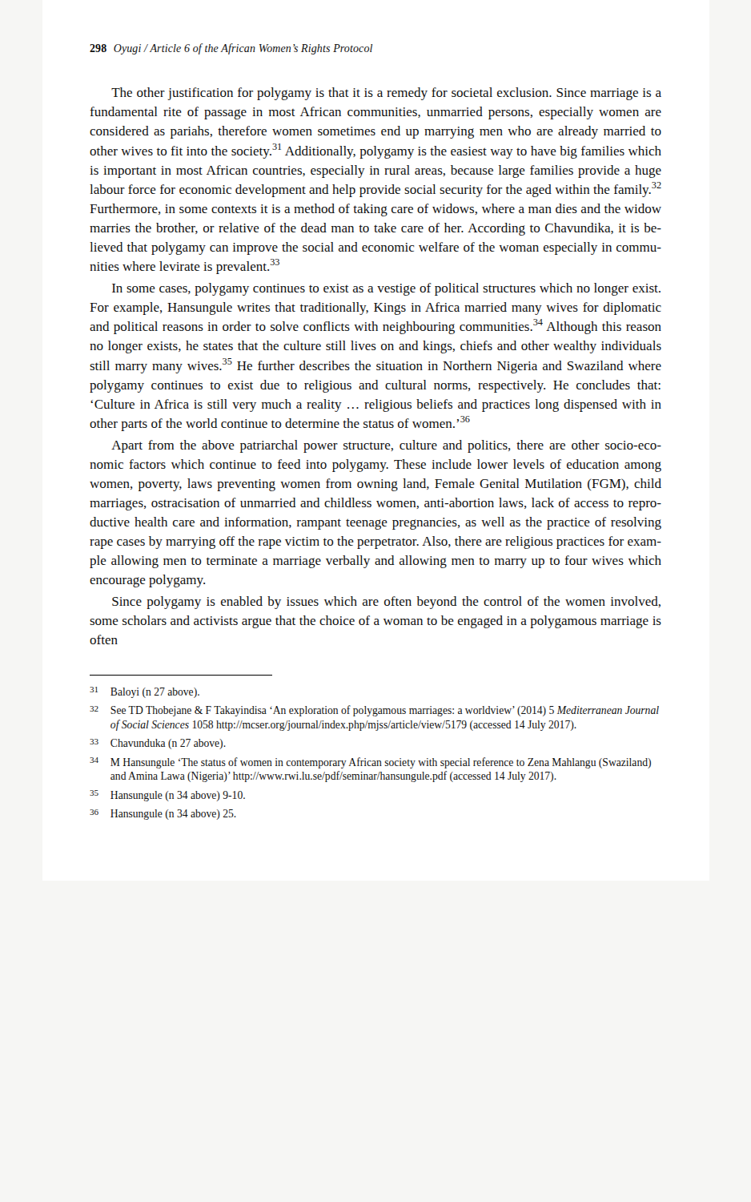298 Oyugi / Article 6 of the African Women’s Rights Protocol
The other justification for polygamy is that it is a remedy for societal exclusion. Since marriage is a fundamental rite of passage in most African communities, unmarried persons, especially women are considered as pariahs, therefore women sometimes end up marrying men who are already married to other wives to fit into the society.31 Additionally, polygamy is the easiest way to have big families which is important in most African countries, especially in rural areas, because large families provide a huge labour force for economic development and help provide social security for the aged within the family.32 Furthermore, in some contexts it is a method of taking care of widows, where a man dies and the widow marries the brother, or relative of the dead man to take care of her. According to Chavundika, it is believed that polygamy can improve the social and economic welfare of the woman especially in communities where levirate is prevalent.33
In some cases, polygamy continues to exist as a vestige of political structures which no longer exist. For example, Hansungule writes that traditionally, Kings in Africa married many wives for diplomatic and political reasons in order to solve conflicts with neighbouring communities.34 Although this reason no longer exists, he states that the culture still lives on and kings, chiefs and other wealthy individuals still marry many wives.35 He further describes the situation in Northern Nigeria and Swaziland where polygamy continues to exist due to religious and cultural norms, respectively. He concludes that: ‘Culture in Africa is still very much a reality … religious beliefs and practices long dispensed with in other parts of the world continue to determine the status of women.’36
Apart from the above patriarchal power structure, culture and politics, there are other socio-economic factors which continue to feed into polygamy. These include lower levels of education among women, poverty, laws preventing women from owning land, Female Genital Mutilation (FGM), child marriages, ostracisation of unmarried and childless women, anti-abortion laws, lack of access to reproductive health care and information, rampant teenage pregnancies, as well as the practice of resolving rape cases by marrying off the rape victim to the perpetrator. Also, there are religious practices for example allowing men to terminate a marriage verbally and allowing men to marry up to four wives which encourage polygamy.
Since polygamy is enabled by issues which are often beyond the control of the women involved, some scholars and activists argue that the choice of a woman to be engaged in a polygamous marriage is often
31 Baloyi (n 27 above).
32 See TD Thobejane & F Takayindisa ‘An exploration of polygamous marriages: a worldview’ (2014) 5 Mediterranean Journal of Social Sciences 1058 http://mcser.org/journal/index.php/mjss/article/view/5179 (accessed 14 July 2017).
33 Chavunduka (n 27 above).
34 M Hansungule ‘The status of women in contemporary African society with special reference to Zena Mahlangu (Swaziland) and Amina Lawa (Nigeria)’ http://www.rwi.lu.se/pdf/seminar/hansungule.pdf (accessed 14 July 2017).
35 Hansungule (n 34 above) 9-10.
36 Hansungule (n 34 above) 25.